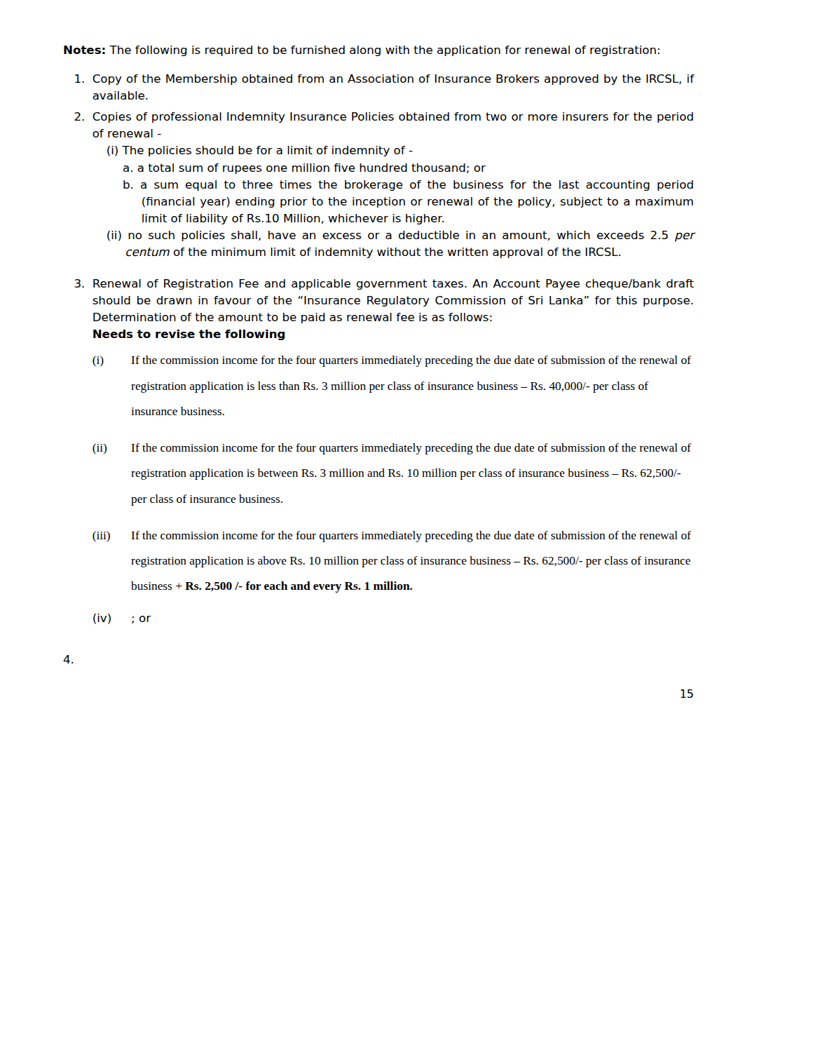Notes: The following is required to be furnished along with the application for renewal of registration:
Copy of the Membership obtained from an Association of Insurance Brokers approved by the IRCSL, if available.
Copies of professional Indemnity Insurance Policies obtained from two or more insurers for the period of renewal -
(i) The policies should be for a limit of indemnity of -
a. a total sum of rupees one million five hundred thousand; or
b. a sum equal to three times the brokerage of the business for the last accounting period (financial year) ending prior to the inception or renewal of the policy, subject to a maximum limit of liability of Rs.10 Million, whichever is higher.
(ii) no such policies shall, have an excess or a deductible in an amount, which exceeds 2.5 per centum of the minimum limit of indemnity without the written approval of the IRCSL.
Renewal of Registration Fee and applicable government taxes. An Account Payee cheque/bank draft should be drawn in favour of the “Insurance Regulatory Commission of Sri Lanka” for this purpose. Determination of the amount to be paid as renewal fee is as follows:
Needs to revise the following
| (i) | If the commission income for the four quarters immediately preceding the due date of submission of the renewal of registration application is less than Rs. 3 million per class of insurance business – Rs. 40,000/- per class of insurance business. |
| (ii) | If the commission income for the four quarters immediately preceding the due date of submission of the renewal of registration application is between Rs. 3 million and Rs. 10 million per class of insurance business – Rs. 62,500/- per class of insurance business. |
| (iii) | If the commission income for the four quarters immediately preceding the due date of submission of the renewal of registration application is above Rs. 10 million per class of insurance business – Rs. 62,500/- per class of insurance business + Rs. 2,500 /- for each and every Rs. 1 million. |
| (iv) | ; or |
4.
15